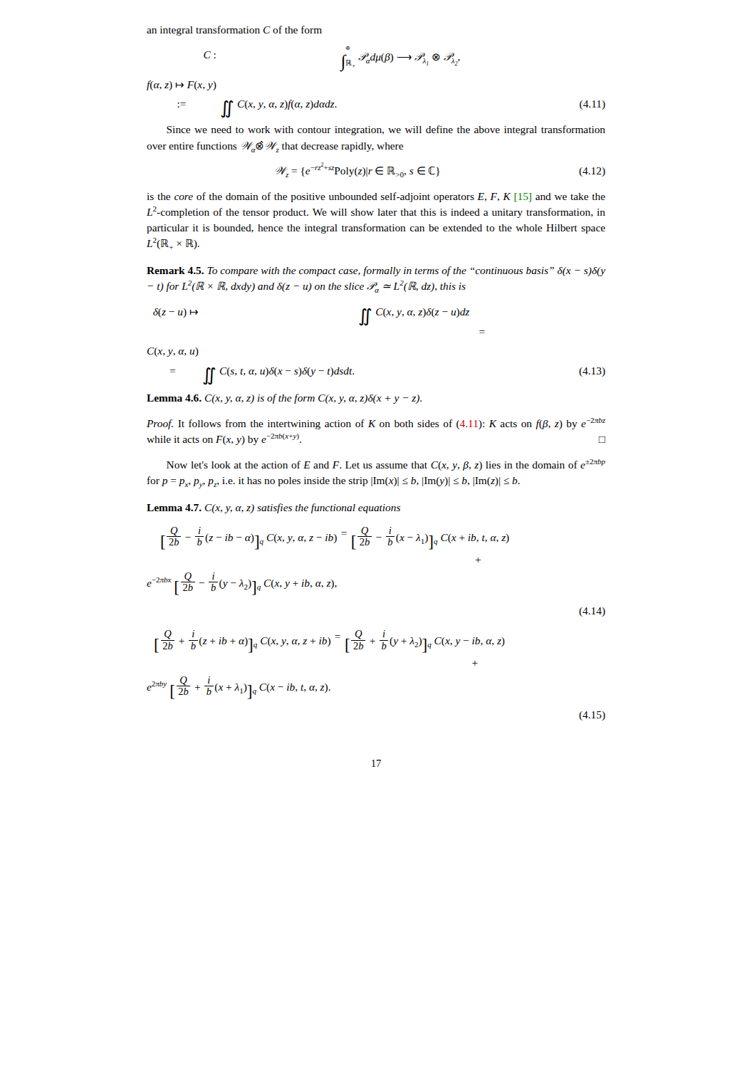an integral transformation C of the form
C :
∫⊕
ℝ+ 𝒫α dμ(β) ⟶ 𝒫λ1 ⊗ 𝒫λ2,
f(α, z) ↦ F(x, y)
:=
∬ C(x, y, α, z)f(α, z)dαdz.
(4.11)
Since we need to work with contour integration, we will define the above integral transformation over entire functions 𝒲α⊗̂𝒲z that decrease rapidly, where
𝒲z = {e−rz2+szPoly(z)|r ∈ ℝ>0, s ∈ ℂ}
(4.12)
is the core of the domain of the positive unbounded self-adjoint operators E, F, K [15] and we take the L2-completion of the tensor product. We will show later that this is indeed a unitary transformation, in particular it is bounded, hence the integral transformation can be extended to the whole Hilbert space L2(ℝ+ × ℝ).
Remark 4.5. To compare with the compact case, formally in terms of the “continuous basis” δ(x − s)δ(y − t) for L2(ℝ × ℝ, dxdy) and δ(z − u) on the slice 𝒫α ≃ L2(ℝ, dz), this is
δ(z − u) ↦
∬ C(x, y, α, z)δ(z − u)dz
=
C(x, y, α, u)
=
∬ C(s, t, α, u)δ(x − s)δ(y − t)dsdt.
(4.13)
Lemma 4.6. C(x, y, α, z) is of the form C(x, y, α, z)δ(x + y − z).
Proof. It follows from the intertwining action of K on both sides of (4.11): K acts on f(β, z) by e−2πbz while it acts on F(x, y) by e−2πb(x+y). □
Now let's look at the action of E and F. Let us assume that C(x, y, β, z) lies in the domain of e±2πbp for p = px, py, pz, i.e. it has no poles inside the strip |Im(x)| ≤ b, |Im(y)| ≤ b, |Im(z)| ≤ b.
Lemma 4.7. C(x, y, α, z) satisfies the functional equations
[Q 2b − ib(z − ib − α)]q C(x, y, α, z − ib)
=
[Q 2b − ib(x − λ1)]q C(x + ib, t, α, z)
+
e−2πbx [Q 2b − ib(y − λ2)]q C(x, y + ib, α, z),
(4.14)
[Q 2b + ib(z + ib + α)]q C(x, y, α, z + ib)
=
[Q 2b + ib(y + λ2)]q C(x, y − ib, α, z)
+
e2πby [Q 2b + ib(x + λ1)]q C(x − ib, t, α, z).
(4.15)
17